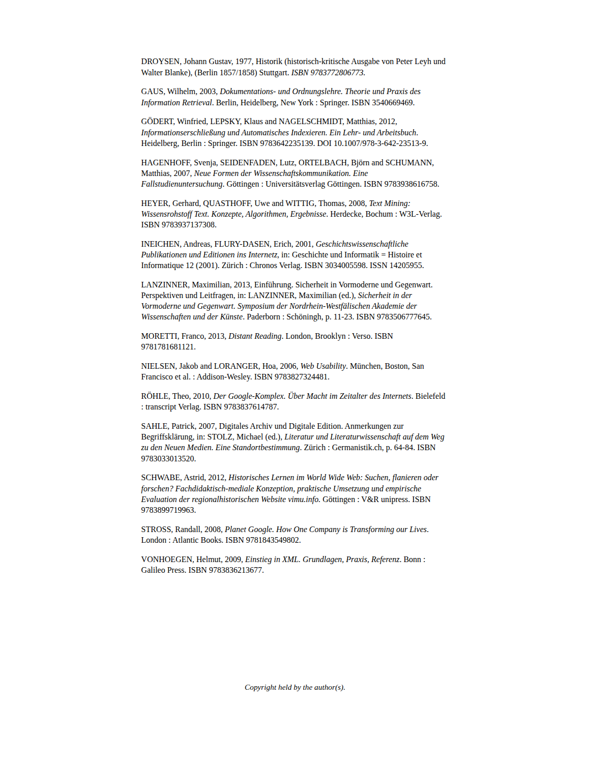DROYSEN, Johann Gustav, 1977, Historik (historisch-kritische Ausgabe von Peter Leyh und Walter Blanke), (Berlin 1857/1858) Stuttgart. ISBN 9783772806773.
GAUS, Wilhelm, 2003, Dokumentations- und Ordnungslehre. Theorie und Praxis des Information Retrieval. Berlin, Heidelberg, New York : Springer. ISBN 3540669469.
GÖDERT, Winfried, LEPSKY, Klaus and NAGELSCHMIDT, Matthias, 2012, Informationserschließung und Automatisches Indexieren. Ein Lehr- und Arbeitsbuch. Heidelberg, Berlin : Springer. ISBN 9783642235139. DOI 10.1007/978-3-642-23513-9.
HAGENHOFF, Svenja, SEIDENFADEN, Lutz, ORTELBACH, Björn and SCHUMANN, Matthias, 2007, Neue Formen der Wissenschaftskommunikation. Eine Fallstudienuntersuchung. Göttingen : Universitätsverlag Göttingen. ISBN 9783938616758.
HEYER, Gerhard, QUASTHOFF, Uwe and WITTIG, Thomas, 2008, Text Mining: Wissensrohstoff Text. Konzepte, Algorithmen, Ergebnisse. Herdecke, Bochum : W3L-Verlag. ISBN 9783937137308.
INEICHEN, Andreas, FLURY-DASEN, Erich, 2001, Geschichtswissenschaftliche Publikationen und Editionen ins Internetz, in: Geschichte und Informatik = Histoire et Informatique 12 (2001). Zürich : Chronos Verlag. ISBN 3034005598. ISSN 14205955.
LANZINNER, Maximilian, 2013, Einführung. Sicherheit in Vormoderne und Gegenwart. Perspektiven und Leitfragen, in: LANZINNER, Maximilian (ed.), Sicherheit in der Vormoderne und Gegenwart. Symposium der Nordrhein-Westfälischen Akademie der Wissenschaften und der Künste. Paderborn : Schöningh, p. 11-23. ISBN 9783506777645.
MORETTI, Franco, 2013, Distant Reading. London, Brooklyn : Verso. ISBN 9781781681121.
NIELSEN, Jakob and LORANGER, Hoa, 2006, Web Usability. München, Boston, San Francisco et al. : Addison-Wesley. ISBN 9783827324481.
RÖHLE, Theo, 2010, Der Google-Komplex. Über Macht im Zeitalter des Internets. Bielefeld : transcript Verlag. ISBN 9783837614787.
SAHLE, Patrick, 2007, Digitales Archiv und Digitale Edition. Anmerkungen zur Begriffsklärung, in: STOLZ, Michael (ed.), Literatur und Literaturwissenschaft auf dem Weg zu den Neuen Medien. Eine Standortbestimmung. Zürich : Germanistik.ch, p. 64-84. ISBN 9783033013520.
SCHWABE, Astrid, 2012, Historisches Lernen im World Wide Web: Suchen, flanieren oder forschen? Fachdidaktisch-mediale Konzeption, praktische Umsetzung und empirische Evaluation der regionalhistorischen Website vimu.info. Göttingen : V&R unipress. ISBN 9783899719963.
STROSS, Randall, 2008, Planet Google. How One Company is Transforming our Lives. London : Atlantic Books. ISBN 9781843549802.
VONHOEGEN, Helmut, 2009, Einstieg in XML. Grundlagen, Praxis, Referenz. Bonn : Galileo Press. ISBN 9783836213677.
Copyright held by the author(s).